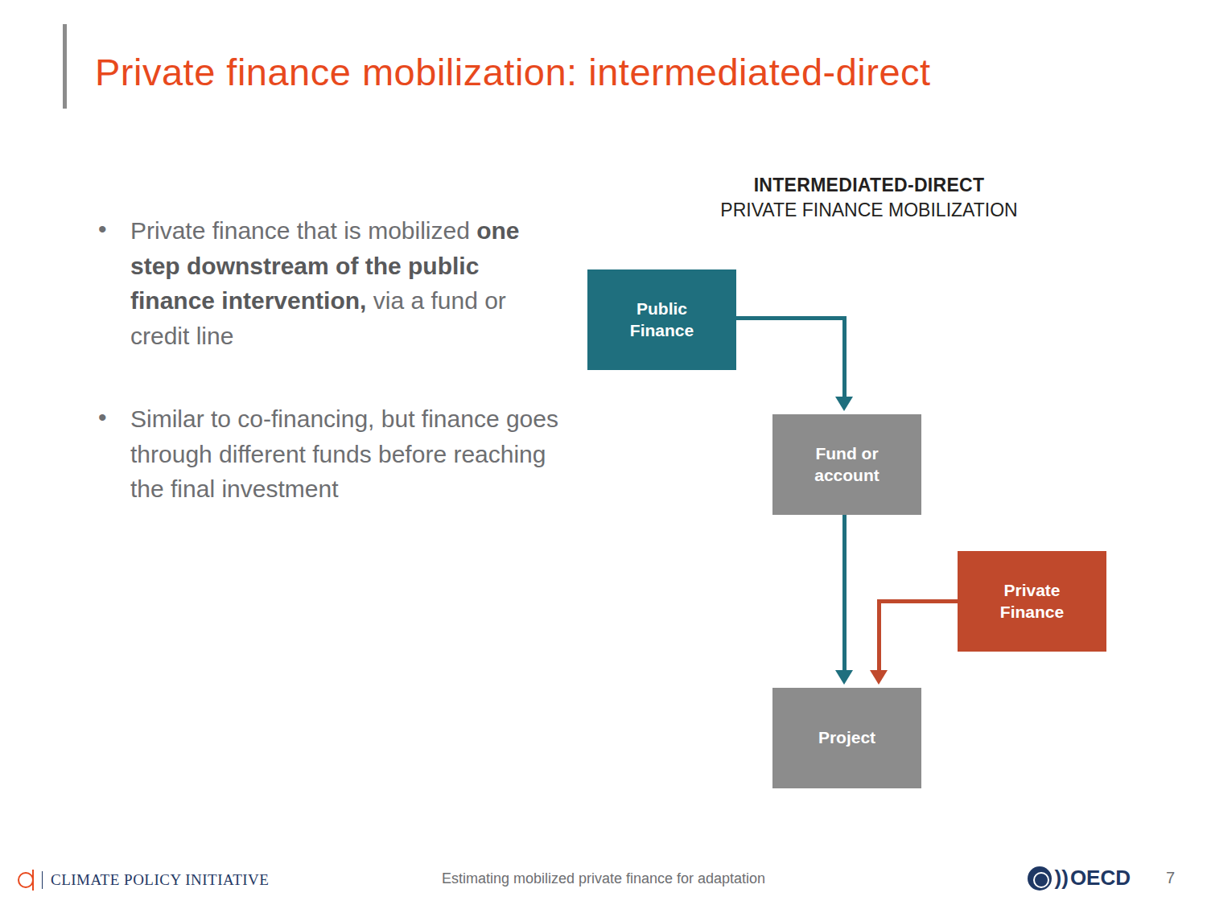Private finance mobilization: intermediated-direct
Private finance that is mobilized one step downstream of the public finance intervention, via a fund or credit line
Similar to co-financing, but finance goes through different funds before reaching the final investment
INTERMEDIATED-DIRECT
PRIVATE FINANCE MOBILIZATION
Public
Finance
Fund or
account
Private
Finance
Project
CLIMATE POLICY INITIATIVE
Estimating mobilized private finance for adaptation
)) OECD
7